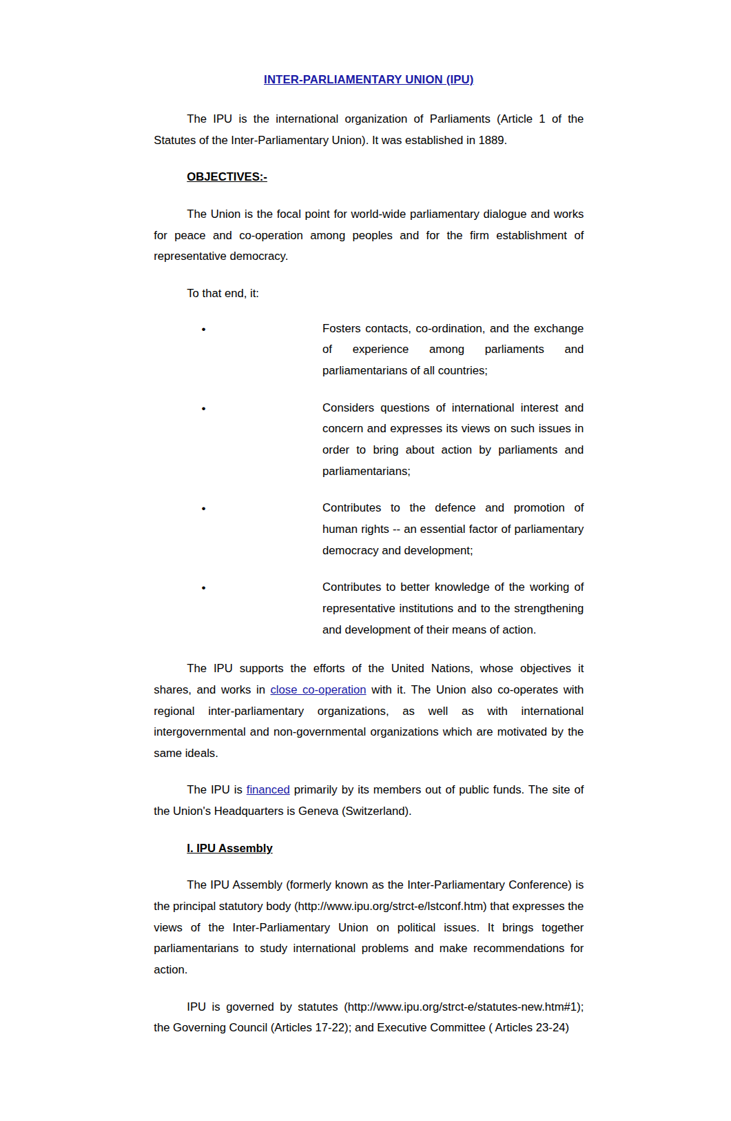INTER-PARLIAMENTARY UNION (IPU)
The IPU is the international organization of Parliaments (Article 1 of the Statutes of the Inter-Parliamentary Union). It was established in 1889.
OBJECTIVES:-
The Union is the focal point for world-wide parliamentary dialogue and works for peace and co-operation among peoples and for the firm establishment of representative democracy.
To that end, it:
Fosters contacts, co-ordination, and the exchange of experience among parliaments and parliamentarians of all countries;
Considers questions of international interest and concern and expresses its views on such issues in order to bring about action by parliaments and parliamentarians;
Contributes to the defence and promotion of human rights -- an essential factor of parliamentary democracy and development;
Contributes to better knowledge of the working of representative institutions and to the strengthening and development of their means of action.
The IPU supports the efforts of the United Nations, whose objectives it shares, and works in close co-operation with it. The Union also co-operates with regional inter-parliamentary organizations, as well as with international intergovernmental and non-governmental organizations which are motivated by the same ideals.
The IPU is financed primarily by its members out of public funds. The site of the Union's Headquarters is Geneva (Switzerland).
I. IPU Assembly
The IPU Assembly (formerly known as the Inter-Parliamentary Conference) is the principal statutory body (http://www.ipu.org/strct-e/lstconf.htm) that expresses the views of the Inter-Parliamentary Union on political issues. It brings together parliamentarians to study international problems and make recommendations for action.
IPU is governed by statutes (http://www.ipu.org/strct-e/statutes-new.htm#1); the Governing Council (Articles 17-22); and Executive Committee ( Articles 23-24)